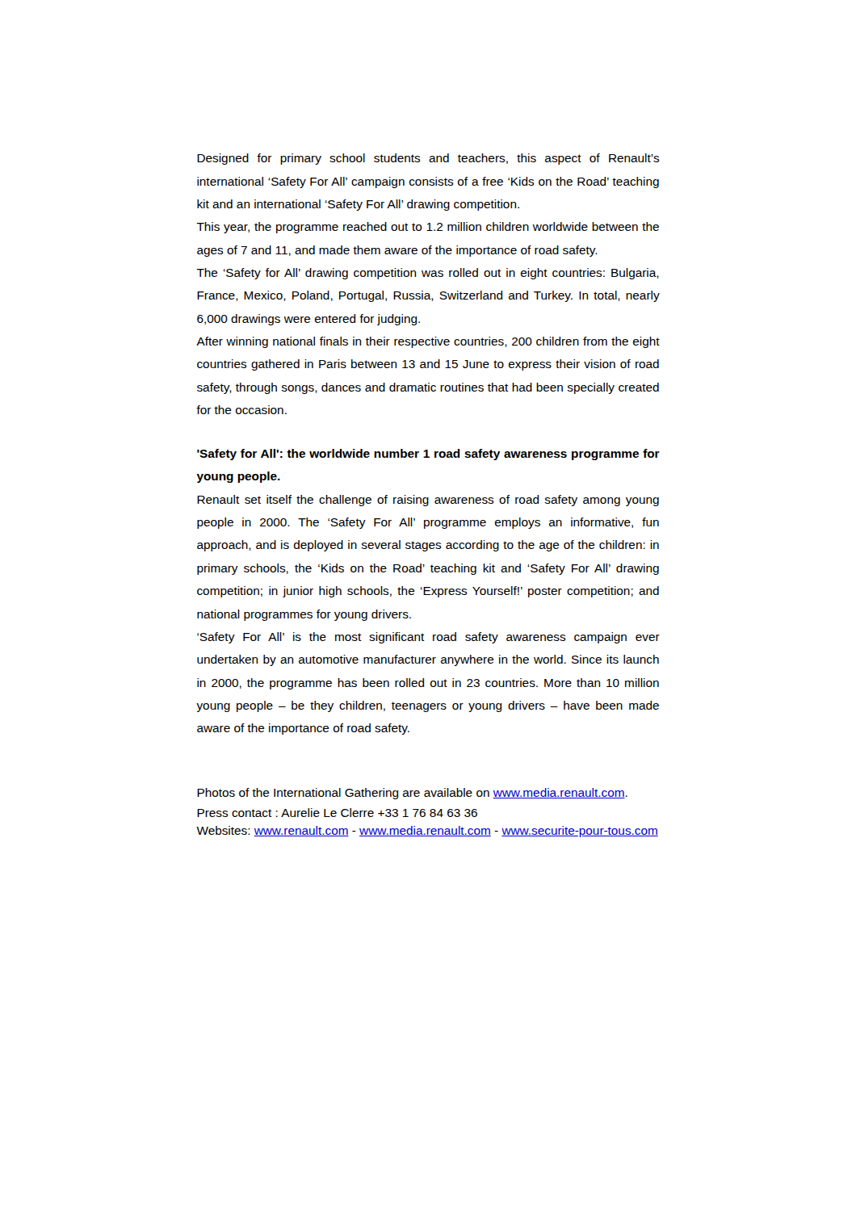Designed for primary school students and teachers, this aspect of Renault’s international ‘Safety For All’ campaign consists of a free ‘Kids on the Road’ teaching kit and an international ‘Safety For All’ drawing competition.
This year, the programme reached out to 1.2 million children worldwide between the ages of 7 and 11, and made them aware of the importance of road safety.
The ‘Safety for All’ drawing competition was rolled out in eight countries: Bulgaria, France, Mexico, Poland, Portugal, Russia, Switzerland and Turkey. In total, nearly 6,000 drawings were entered for judging.
After winning national finals in their respective countries, 200 children from the eight countries gathered in Paris between 13 and 15 June to express their vision of road safety, through songs, dances and dramatic routines that had been specially created for the occasion.
'Safety for All': the worldwide number 1 road safety awareness programme for young people.
Renault set itself the challenge of raising awareness of road safety among young people in 2000. The ‘Safety For All’ programme employs an informative, fun approach, and is deployed in several stages according to the age of the children: in primary schools, the ‘Kids on the Road’ teaching kit and ‘Safety For All’ drawing competition; in junior high schools, the ‘Express Yourself!’ poster competition; and national programmes for young drivers.
‘Safety For All’ is the most significant road safety awareness campaign ever undertaken by an automotive manufacturer anywhere in the world. Since its launch in 2000, the programme has been rolled out in 23 countries. More than 10 million young people – be they children, teenagers or young drivers – have been made aware of the importance of road safety.
Photos of the International Gathering are available on www.media.renault.com.
Press contact : Aurelie Le Clerre +33 1 76 84 63 36
Websites: www.renault.com - www.media.renault.com - www.securite-pour-tous.com